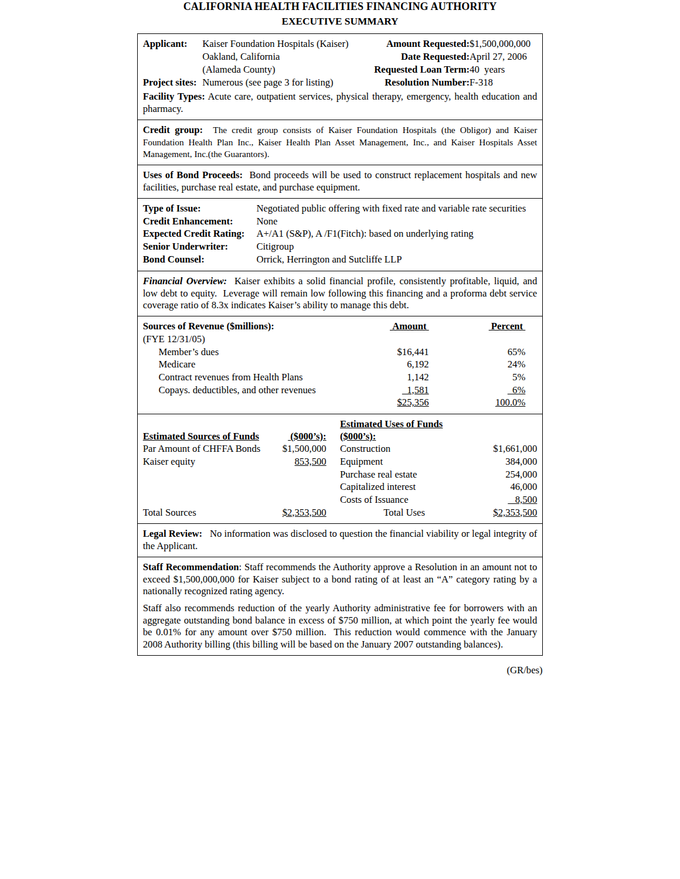CALIFORNIA HEALTH FACILITIES FINANCING AUTHORITY
EXECUTIVE SUMMARY
| / Applicant: / Kaiser Foundation Hospitals (Kaiser) / Amount Requested: / $1,500,000,000 / / / Oakland, California / Date Requested: / April 27, 2006 / / / (Alameda County) / Requested Loan Term: / 40 years / / Project sites: / Numerous (see page 3 for listing) / Resolution Number: / F-318 / Facility Types: Acute care, outpatient services, physical therapy, emergency, health education and pharmacy. |
| Credit group: The credit group consists of Kaiser Foundation Hospitals (the Obligor) and Kaiser Foundation Health Plan Inc., Kaiser Health Plan Asset Management, Inc., and Kaiser Hospitals Asset Management, Inc.(the Guarantors). |
| Uses of Bond Proceeds: Bond proceeds will be used to construct replacement hospitals and new facilities, purchase real estate, and purchase equipment. |
| / Type of Issue: / Negotiated public offering with fixed rate and variable rate securities / / Credit Enhancement: / None / / Expected Credit Rating: / A+/A1 (S&P), A /F1(Fitch): based on underlying rating / / Senior Underwriter: / Citigroup / / Bond Counsel: / Orrick, Herrington and Sutcliffe LLP / |
| Financial Overview: Kaiser exhibits a solid financial profile, consistently profitable, liquid, and low debt to equity. Leverage will remain low following this financing and a proforma debt service coverage ratio of 8.3x indicates Kaiser’s ability to manage this debt. |
| / Sources of Revenue ($millions): / Amount / Percent / / (FYE 12/31/05) / / / / Member’s dues / $16,441 / 65% / / Medicare / 6,192 / 24% / / Contract revenues from Health Plans / 1,142 / 5% / / Copays. deductibles, and other revenues / 1,581 / 6% / / / $25,356 / 100.0% / |
| / Estimated Sources of Funds / ($000’s): / Estimated Uses of Funds ($000’s): / / / Par Amount of CHFFA Bonds / $1,500,000 / Construction / $1,661,000 / / Kaiser equity / 853,500 / Equipment / 384,000 / / / / Purchase real estate / 254,000 / / / / Capitalized interest / 46,000 / / / / Costs of Issuance / 8,500 / / Total Sources / $2,353,500 / Total Uses / $2,353,500 / |
| Legal Review: No information was disclosed to question the financial viability or legal integrity of the Applicant. |
| Staff Recommendation : Staff recommends the Authority approve a Resolution in an amount not to exceed $1,500,000,000 for Kaiser subject to a bond rating of at least an “A” category rating by a nationally recognized rating agency. Staff also recommends reduction of the yearly Authority administrative fee for borrowers with an aggregate outstanding bond balance in excess of $750 million, at which point the yearly fee would be 0.01% for any amount over $750 million. This reduction would commence with the January 2008 Authority billing (this billing will be based on the January 2007 outstanding balances). |
(GR/bes)